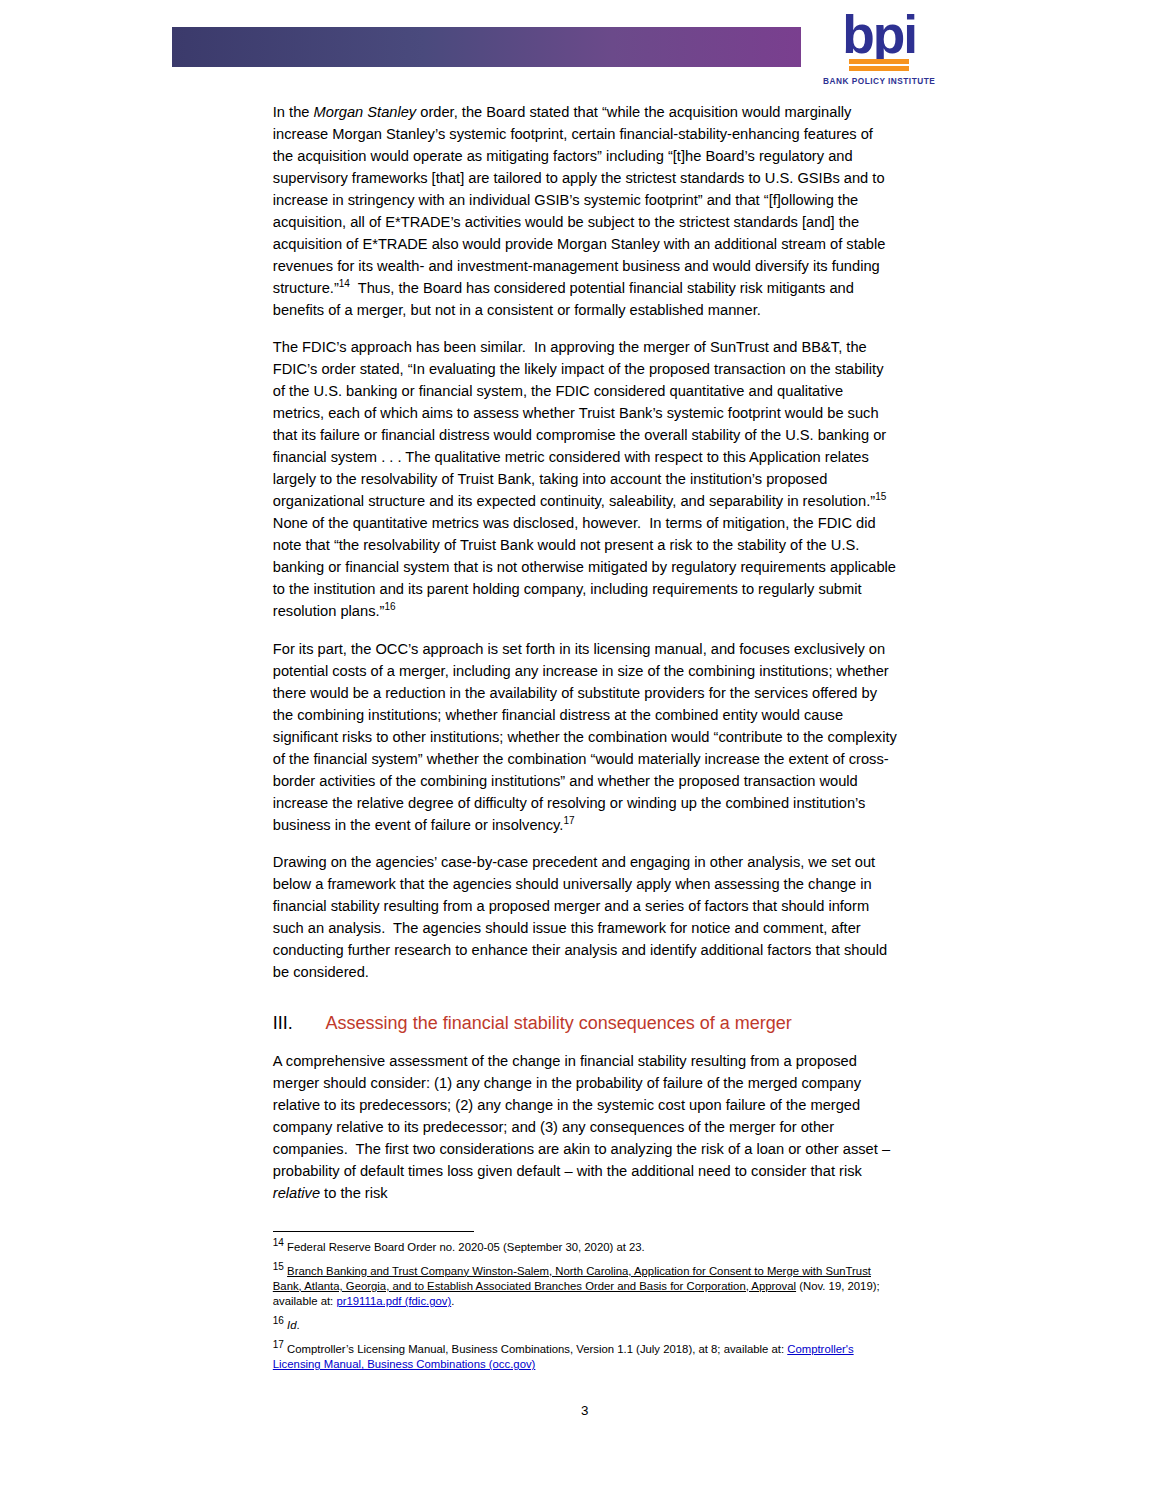bpi
BANK POLICY INSTITUTE
In the Morgan Stanley order, the Board stated that “while the acquisition would marginally increase Morgan Stanley’s systemic footprint, certain financial-stability-enhancing features of the acquisition would operate as mitigating factors” including “[t]he Board’s regulatory and supervisory frameworks [that] are tailored to apply the strictest standards to U.S. GSIBs and to increase in stringency with an individual GSIB’s systemic footprint” and that “[f]ollowing the acquisition, all of E*TRADE’s activities would be subject to the strictest standards [and] the acquisition of E*TRADE also would provide Morgan Stanley with an additional stream of stable revenues for its wealth- and investment-management business and would diversify its funding structure.”14 Thus, the Board has considered potential financial stability risk mitigants and benefits of a merger, but not in a consistent or formally established manner.
The FDIC’s approach has been similar. In approving the merger of SunTrust and BB&T, the FDIC’s order stated, “In evaluating the likely impact of the proposed transaction on the stability of the U.S. banking or financial system, the FDIC considered quantitative and qualitative metrics, each of which aims to assess whether Truist Bank’s systemic footprint would be such that its failure or financial distress would compromise the overall stability of the U.S. banking or financial system . . . The qualitative metric considered with respect to this Application relates largely to the resolvability of Truist Bank, taking into account the institution’s proposed organizational structure and its expected continuity, saleability, and separability in resolution.”15 None of the quantitative metrics was disclosed, however. In terms of mitigation, the FDIC did note that “the resolvability of Truist Bank would not present a risk to the stability of the U.S. banking or financial system that is not otherwise mitigated by regulatory requirements applicable to the institution and its parent holding company, including requirements to regularly submit resolution plans.”16
For its part, the OCC’s approach is set forth in its licensing manual, and focuses exclusively on potential costs of a merger, including any increase in size of the combining institutions; whether there would be a reduction in the availability of substitute providers for the services offered by the combining institutions; whether financial distress at the combined entity would cause significant risks to other institutions; whether the combination would “contribute to the complexity of the financial system” whether the combination “would materially increase the extent of cross-border activities of the combining institutions” and whether the proposed transaction would increase the relative degree of difficulty of resolving or winding up the combined institution’s business in the event of failure or insolvency.17
Drawing on the agencies’ case-by-case precedent and engaging in other analysis, we set out below a framework that the agencies should universally apply when assessing the change in financial stability resulting from a proposed merger and a series of factors that should inform such an analysis. The agencies should issue this framework for notice and comment, after conducting further research to enhance their analysis and identify additional factors that should be considered.
III. Assessing the financial stability consequences of a merger
A comprehensive assessment of the change in financial stability resulting from a proposed merger should consider: (1) any change in the probability of failure of the merged company relative to its predecessors; (2) any change in the systemic cost upon failure of the merged company relative to its predecessor; and (3) any consequences of the merger for other companies. The first two considerations are akin to analyzing the risk of a loan or other asset – probability of default times loss given default – with the additional need to consider that risk relative to the risk
14 Federal Reserve Board Order no. 2020-05 (September 30, 2020) at 23.
15 Branch Banking and Trust Company Winston-Salem, North Carolina, Application for Consent to Merge with SunTrust Bank, Atlanta, Georgia, and to Establish Associated Branches Order and Basis for Corporation, Approval (Nov. 19, 2019); available at: pr19111a.pdf (fdic.gov).
16 Id.
17 Comptroller’s Licensing Manual, Business Combinations, Version 1.1 (July 2018), at 8; available at: Comptroller's Licensing Manual, Business Combinations (occ.gov)
3